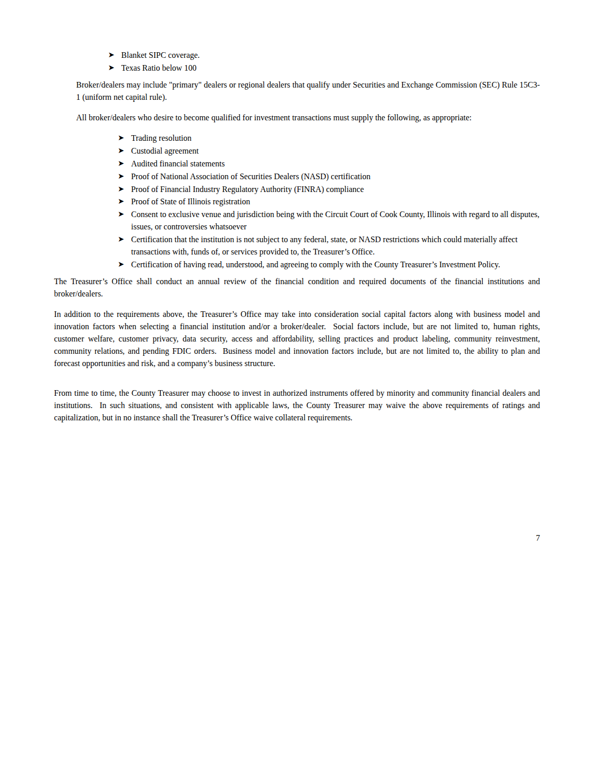Blanket SIPC coverage.
Texas Ratio below 100
Broker/dealers may include "primary" dealers or regional dealers that qualify under Securities and Exchange Commission (SEC) Rule 15C3-1 (uniform net capital rule).
All broker/dealers who desire to become qualified for investment transactions must supply the following, as appropriate:
Trading resolution
Custodial agreement
Audited financial statements
Proof of National Association of Securities Dealers (NASD) certification
Proof of Financial Industry Regulatory Authority (FINRA) compliance
Proof of State of Illinois registration
Consent to exclusive venue and jurisdiction being with the Circuit Court of Cook County, Illinois with regard to all disputes, issues, or controversies whatsoever
Certification that the institution is not subject to any federal, state, or NASD restrictions which could materially affect transactions with, funds of, or services provided to, the Treasurer’s Office.
Certification of having read, understood, and agreeing to comply with the County Treasurer’s Investment Policy.
The Treasurer’s Office shall conduct an annual review of the financial condition and required documents of the financial institutions and broker/dealers.
In addition to the requirements above, the Treasurer’s Office may take into consideration social capital factors along with business model and innovation factors when selecting a financial institution and/or a broker/dealer. Social factors include, but are not limited to, human rights, customer welfare, customer privacy, data security, access and affordability, selling practices and product labeling, community reinvestment, community relations, and pending FDIC orders. Business model and innovation factors include, but are not limited to, the ability to plan and forecast opportunities and risk, and a company’s business structure.
From time to time, the County Treasurer may choose to invest in authorized instruments offered by minority and community financial dealers and institutions. In such situations, and consistent with applicable laws, the County Treasurer may waive the above requirements of ratings and capitalization, but in no instance shall the Treasurer’s Office waive collateral requirements.
7